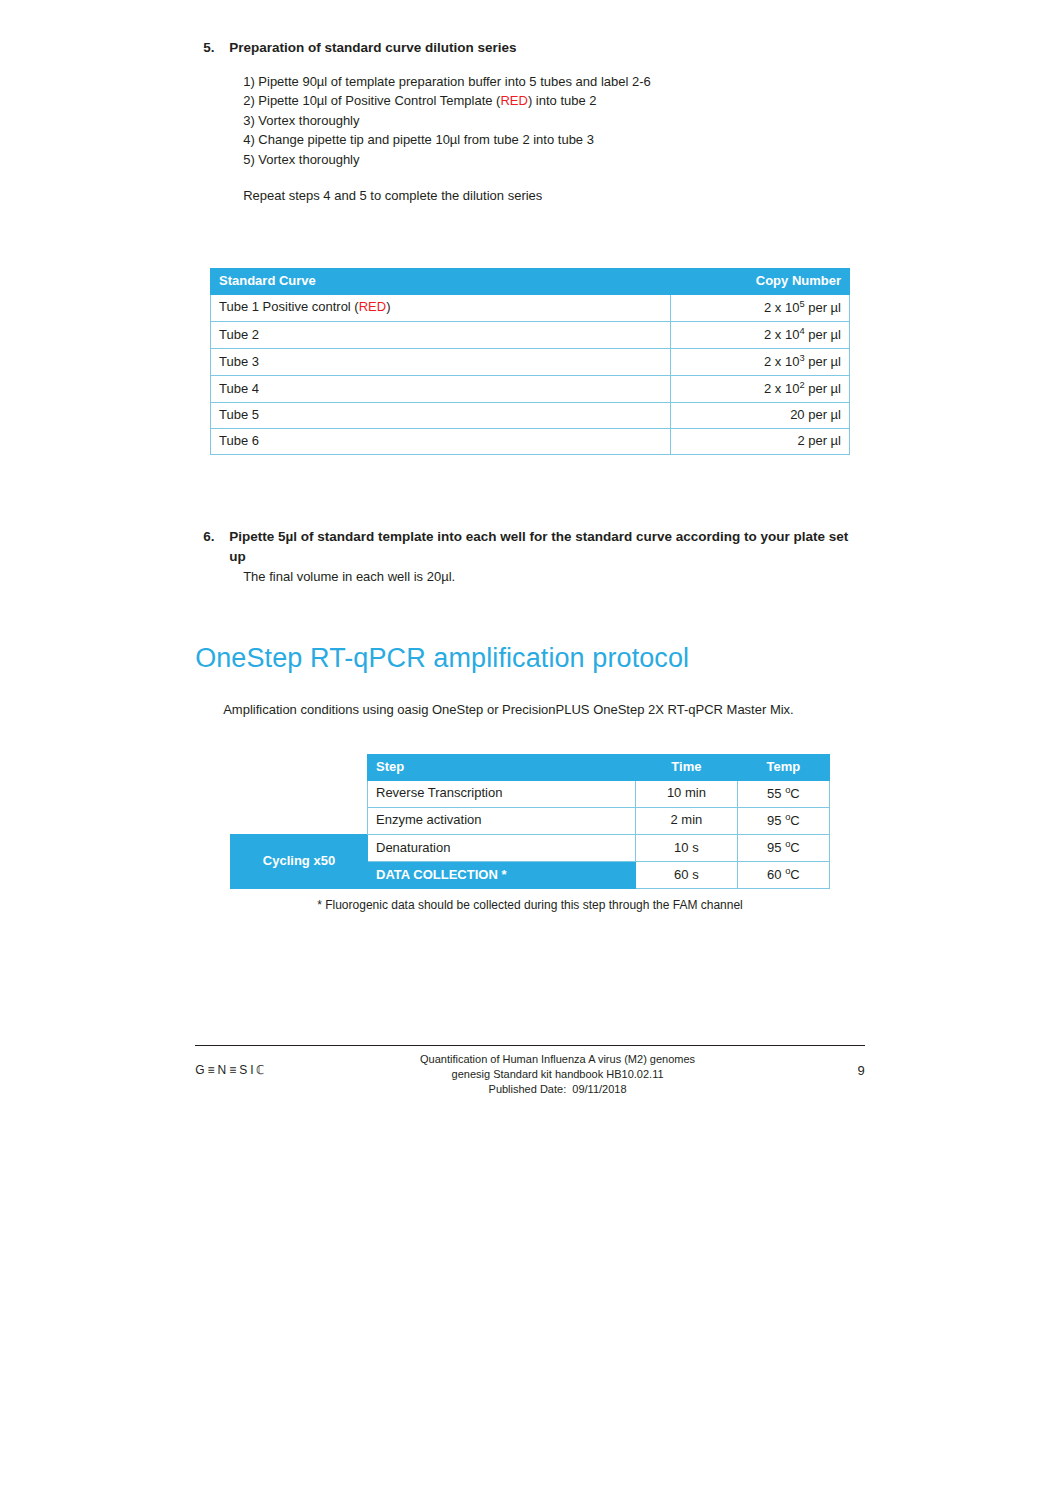5.
Preparation of standard curve dilution series
1) Pipette 90µl of template preparation buffer into 5 tubes and label 2-6
2) Pipette 10µl of Positive Control Template (RED) into tube 2
3) Vortex thoroughly
4) Change pipette tip and pipette 10µl from tube 2 into tube 3
5) Vortex thoroughly
Repeat steps 4 and 5 to complete the dilution series
| Standard Curve | Copy Number |
| --- | --- |
| Tube 1 Positive control ( RED ) | 2 x 10 5 per µl |
| Tube 2 | 2 x 10 4 per µl |
| Tube 3 | 2 x 10 3 per µl |
| Tube 4 | 2 x 10 2 per µl |
| Tube 5 | 20 per µl |
| Tube 6 | 2 per µl |
6.
Pipette 5µl of standard template into each well for the standard curve according to your plate set up
The final volume in each well is 20µl.
OneStep RT-qPCR amplification protocol
Amplification conditions using oasig OneStep or PrecisionPLUS OneStep 2X RT-qPCR Master Mix.
| | Step | Time | Temp |
| --- | --- | --- | --- |
| | Reverse Transcription | 10 min | 55 o C |
| | Enzyme activation | 2 min | 95 o C |
| Cycling x50 | Denaturation | 10 s | 95 o C |
| DATA COLLECTION * | 60 s | 60 o C |
* Fluorogenic data should be collected during this step through the FAM channel
G≡N≡SIℂ
Quantification of Human Influenza A virus (M2) genomes
genesig Standard kit handbook HB10.02.11
Published Date: 09/11/2018
9